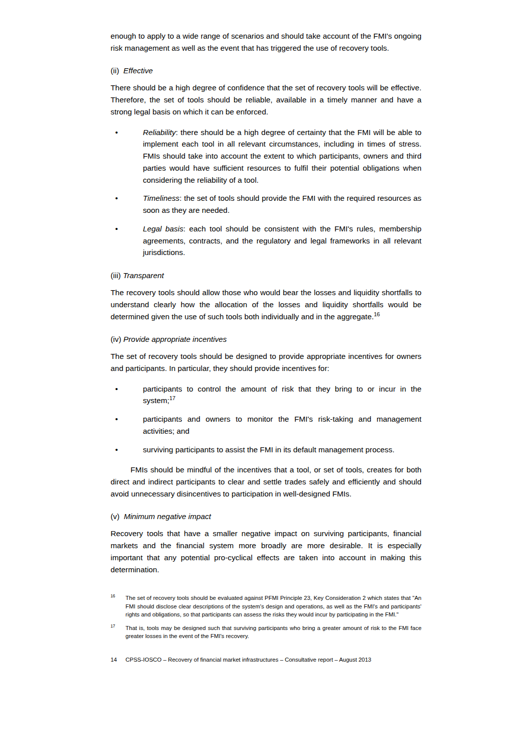enough to apply to a wide range of scenarios and should take account of the FMI's ongoing risk management as well as the event that has triggered the use of recovery tools.
(ii) Effective
There should be a high degree of confidence that the set of recovery tools will be effective. Therefore, the set of tools should be reliable, available in a timely manner and have a strong legal basis on which it can be enforced.
Reliability: there should be a high degree of certainty that the FMI will be able to implement each tool in all relevant circumstances, including in times of stress. FMIs should take into account the extent to which participants, owners and third parties would have sufficient resources to fulfil their potential obligations when considering the reliability of a tool.
Timeliness: the set of tools should provide the FMI with the required resources as soon as they are needed.
Legal basis: each tool should be consistent with the FMI's rules, membership agreements, contracts, and the regulatory and legal frameworks in all relevant jurisdictions.
(iii) Transparent
The recovery tools should allow those who would bear the losses and liquidity shortfalls to understand clearly how the allocation of the losses and liquidity shortfalls would be determined given the use of such tools both individually and in the aggregate.16
(iv) Provide appropriate incentives
The set of recovery tools should be designed to provide appropriate incentives for owners and participants. In particular, they should provide incentives for:
participants to control the amount of risk that they bring to or incur in the system;17
participants and owners to monitor the FMI's risk-taking and management activities; and
surviving participants to assist the FMI in its default management process.
FMIs should be mindful of the incentives that a tool, or set of tools, creates for both direct and indirect participants to clear and settle trades safely and efficiently and should avoid unnecessary disincentives to participation in well-designed FMIs.
(v) Minimum negative impact
Recovery tools that have a smaller negative impact on surviving participants, financial markets and the financial system more broadly are more desirable. It is especially important that any potential pro-cyclical effects are taken into account in making this determination.
16
The set of recovery tools should be evaluated against PFMI Principle 23, Key Consideration 2 which states that "An FMI should disclose clear descriptions of the system's design and operations, as well as the FMI's and participants' rights and obligations, so that participants can assess the risks they would incur by participating in the FMI."
17
That is, tools may be designed such that surviving participants who bring a greater amount of risk to the FMI face greater losses in the event of the FMI's recovery.
14
CPSS-IOSCO – Recovery of financial market infrastructures – Consultative report – August 2013